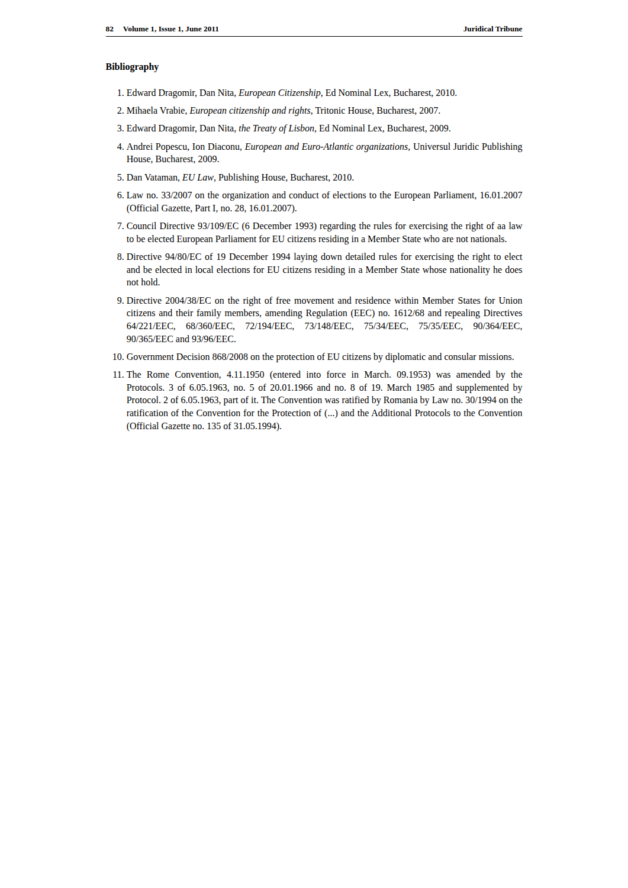82Volume 1, Issue 1, June 2011
Juridical Tribune
Bibliography
Edward Dragomir, Dan Nita, European Citizenship, Ed Nominal Lex, Bucharest, 2010.
Mihaela Vrabie, European citizenship and rights, Tritonic House, Bucharest, 2007.
Edward Dragomir, Dan Nita, the Treaty of Lisbon, Ed Nominal Lex, Bucharest, 2009.
Andrei Popescu, Ion Diaconu, European and Euro-Atlantic organizations, Universul Juridic Publishing House, Bucharest, 2009.
Dan Vataman, EU Law, Publishing House, Bucharest, 2010.
Law no. 33/2007 on the organization and conduct of elections to the European Parliament, 16.01.2007 (Official Gazette, Part I, no. 28, 16.01.2007).
Council Directive 93/109/EC (6 December 1993) regarding the rules for exercising the right of aa law to be elected European Parliament for EU citizens residing in a Member State who are not nationals.
Directive 94/80/EC of 19 December 1994 laying down detailed rules for exercising the right to elect and be elected in local elections for EU citizens residing in a Member State whose nationality he does not hold.
Directive 2004/38/EC on the right of free movement and residence within Member States for Union citizens and their family members, amending Regulation (EEC) no. 1612/68 and repealing Directives 64/221/EEC, 68/360/EEC, 72/194/EEC, 73/148/EEC, 75/34/EEC, 75/35/EEC, 90/364/EEC, 90/365/EEC and 93/96/EEC.
Government Decision 868/2008 on the protection of EU citizens by diplomatic and consular missions.
The Rome Convention, 4.11.1950 (entered into force in March. 09.1953) was amended by the Protocols. 3 of 6.05.1963, no. 5 of 20.01.1966 and no. 8 of 19. March 1985 and supplemented by Protocol. 2 of 6.05.1963, part of it. The Convention was ratified by Romania by Law no. 30/1994 on the ratification of the Convention for the Protection of (...) and the Additional Protocols to the Convention (Official Gazette no. 135 of 31.05.1994).